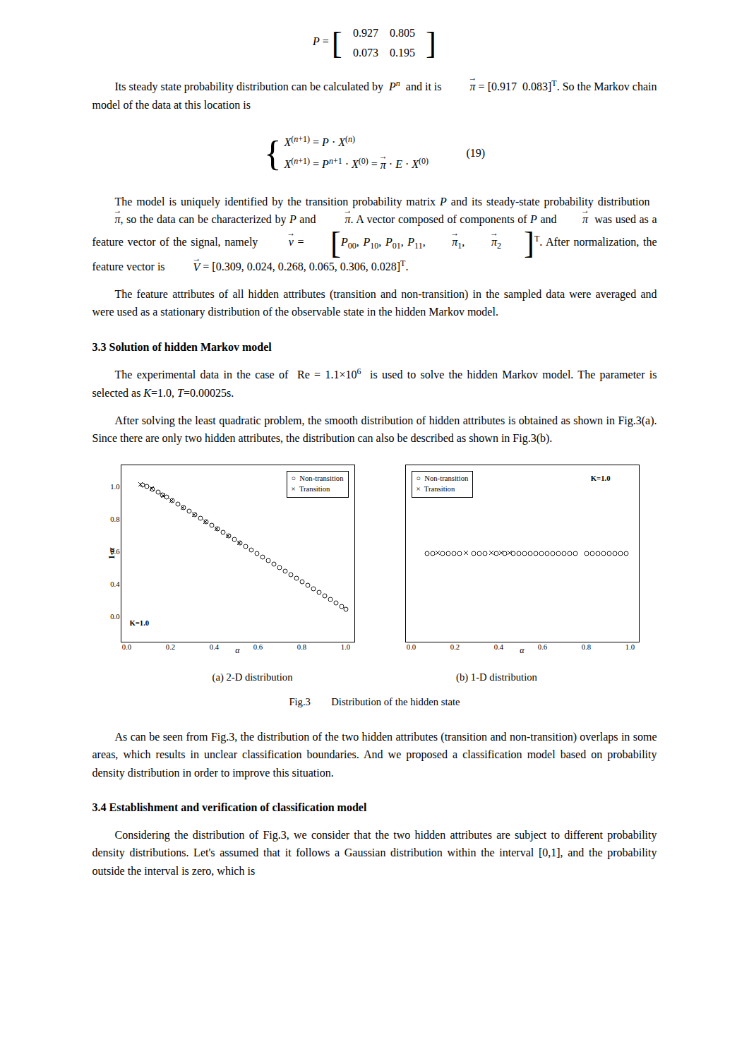P = [
| 0.927 | 0.805 |
| 0.073 | 0.195 |
]
Its steady state probability distribution can be calculated by Pn and it is π = [0.917 0.083]T. So the Markov chain model of the data at this location is
{
X(n+1) = P · X(n)
X(n+1) = Pn+1 · X(0) = π · E · X(0)
(19)
The model is uniquely identified by the transition probability matrix P and its steady-state probability distribution π, so the data can be characterized by P and π. A vector composed of components of P and π was used as a feature vector of the signal, namely v = [P00, P10, P01, P11, π1, π2]T. After normalization, the feature vector is V = [0.309, 0.024, 0.268, 0.065, 0.306, 0.028]T.
The feature attributes of all hidden attributes (transition and non-transition) in the sampled data were averaged and were used as a stationary distribution of the observable state in the hidden Markov model.
3.3 Solution of hidden Markov model
The experimental data in the case of Re = 1.1×106 is used to solve the hidden Markov model. The parameter is selected as K=1.0, T=0.00025s.
After solving the least quadratic problem, the smooth distribution of hidden attributes is obtained as shown in Fig.3(a). Since there are only two hidden attributes, the distribution can also be described as shown in Fig.3(b).
○ Non-transition
× Transition
K=1.0
1.0
0.8
0.6
0.4
0.0
0.0
0.2
0.4
0.6
0.8
1.0
1-α
α
○ Non-transition
× Transition
K=1.0
0.0
0.2
0.4
0.6
0.8
1.0
α
(a) 2-D distribution
(b) 1-D distribution
Fig.3 Distribution of the hidden state
As can be seen from Fig.3, the distribution of the two hidden attributes (transition and non-transition) overlaps in some areas, which results in unclear classification boundaries. And we proposed a classification model based on probability density distribution in order to improve this situation.
3.4 Establishment and verification of classification model
Considering the distribution of Fig.3, we consider that the two hidden attributes are subject to different probability density distributions. Let's assumed that it follows a Gaussian distribution within the interval [0,1], and the probability outside the interval is zero, which is